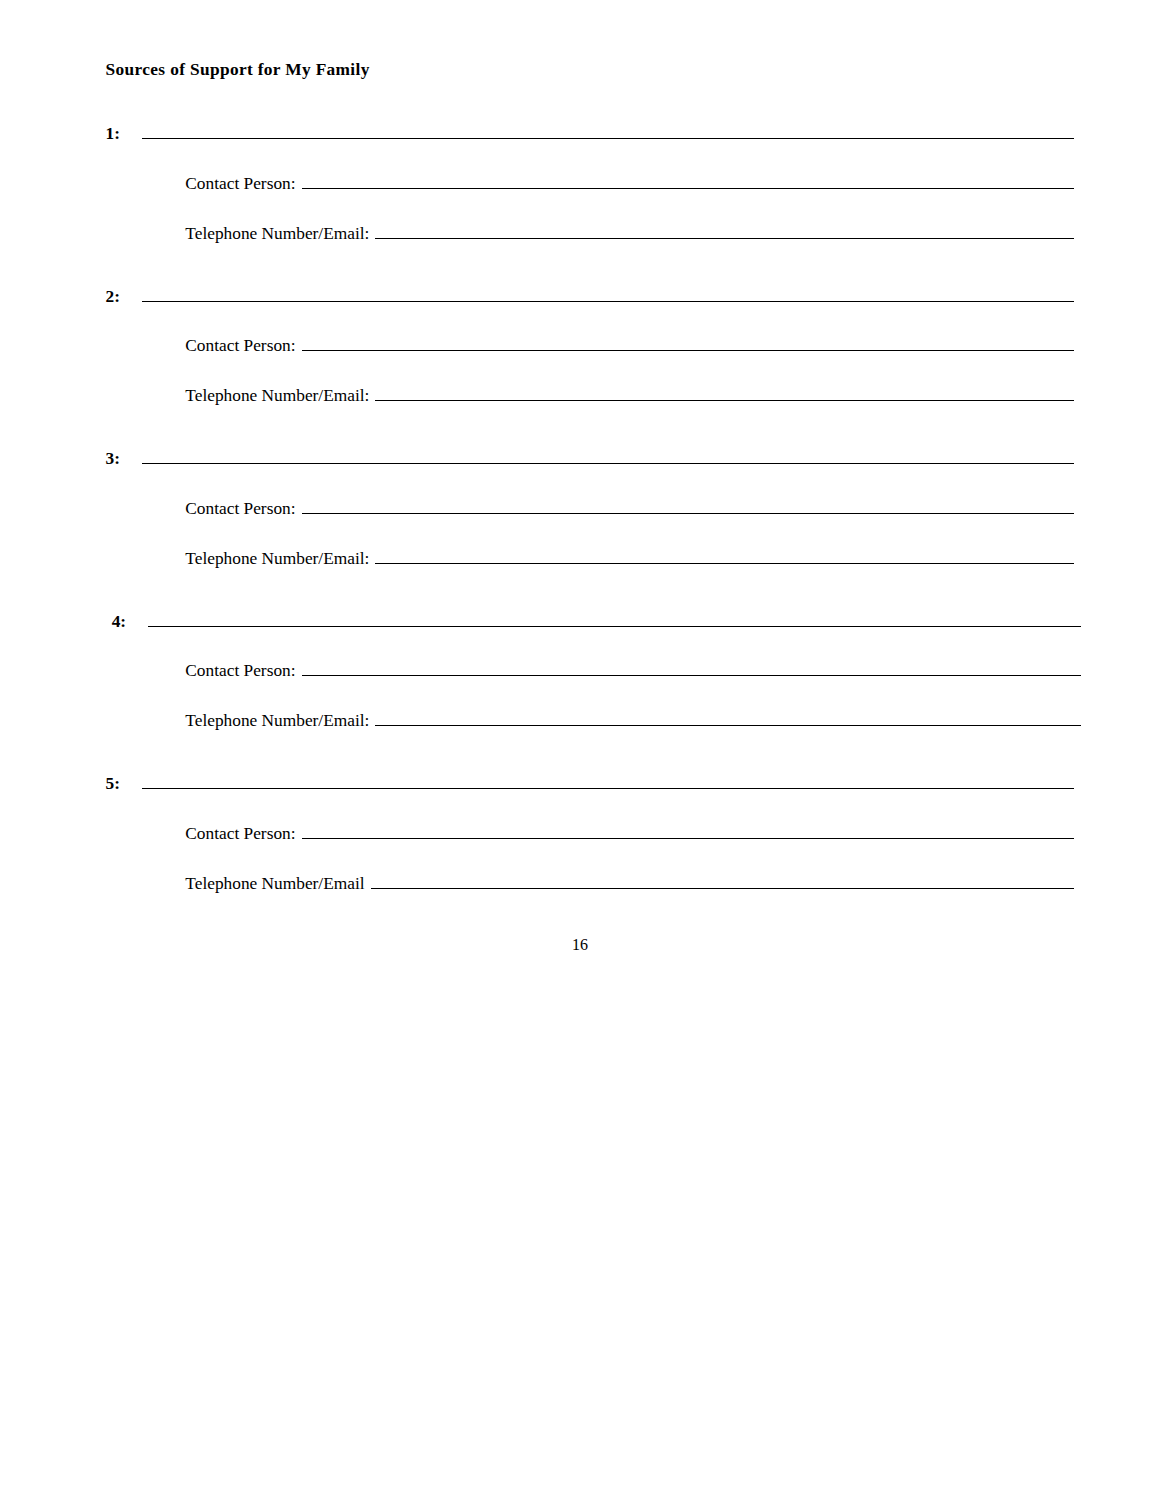Sources of Support for My Family
1:
Contact Person:
Telephone Number/Email:
2:
Contact Person:
Telephone Number/Email:
3:
Contact Person:
Telephone Number/Email:
4:
Contact Person:
Telephone Number/Email:
5:
Contact Person:
Telephone Number/Email
16